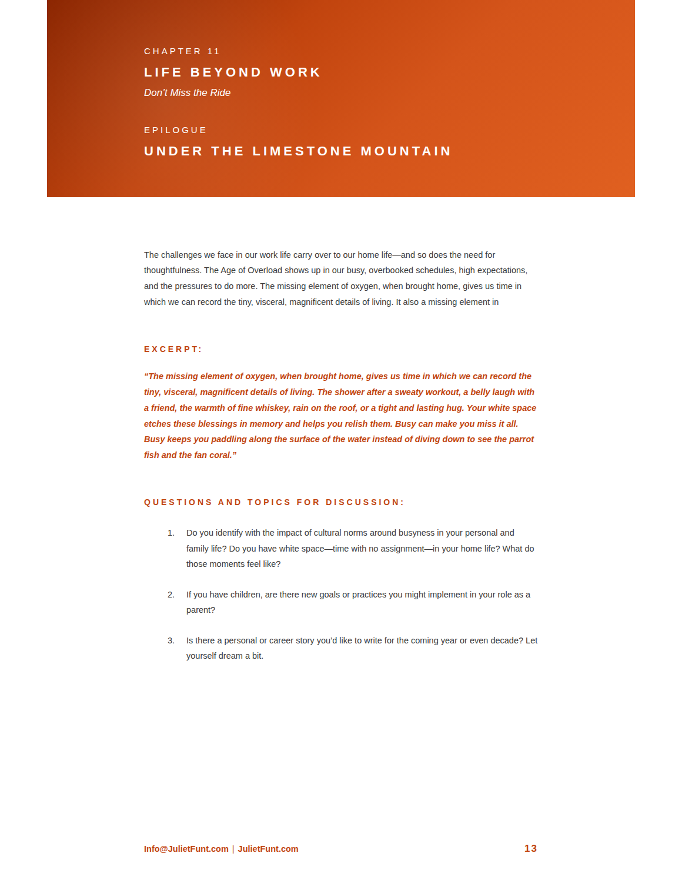CHAPTER 11
LIFE BEYOND WORK
Don’t Miss the Ride
EPILOGUE
UNDER THE LIMESTONE MOUNTAIN
The challenges we face in our work life carry over to our home life—and so does the need for thoughtfulness. The Age of Overload shows up in our busy, overbooked schedules, high expectations, and the pressures to do more. The missing element of oxygen, when brought home, gives us time in which we can record the tiny, visceral, magnificent details of living. It also a missing element in
EXCERPT:
“The missing element of oxygen, when brought home, gives us time in which we can record the tiny, visceral, magnificent details of living. The shower after a sweaty workout, a belly laugh with a friend, the warmth of fine whiskey, rain on the roof, or a tight and lasting hug. Your white space etches these blessings in memory and helps you relish them. Busy can make you miss it all. Busy keeps you paddling along the surface of the water instead of diving down to see the parrot fish and the fan coral.”
QUESTIONS AND TOPICS FOR DISCUSSION:
Do you identify with the impact of cultural norms around busyness in your personal and family life? Do you have white space—time with no assignment—in your home life? What do those moments feel like?
If you have children, are there new goals or practices you might implement in your role as a parent?
Is there a personal or career story you’d like to write for the coming year or even decade? Let yourself dream a bit.
Info@JulietFunt.com|JulietFunt.com
13